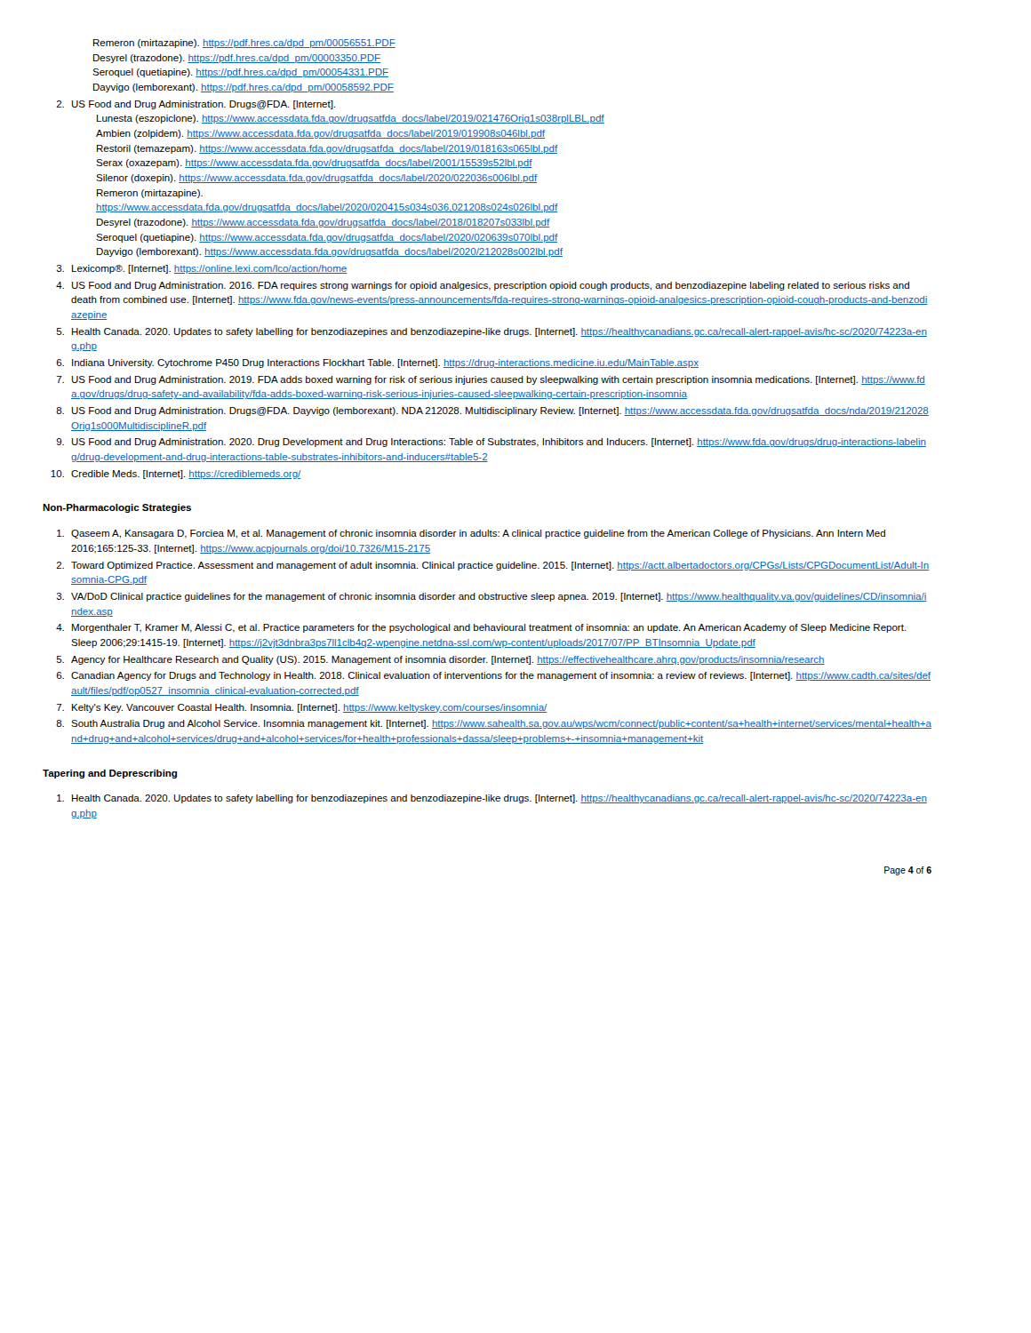Remeron (mirtazapine). https://pdf.hres.ca/dpd_pm/00056551.PDF
Desyrel (trazodone). https://pdf.hres.ca/dpd_pm/00003350.PDF
Seroquel (quetiapine). https://pdf.hres.ca/dpd_pm/00054331.PDF
Dayvigo (lemborexant). https://pdf.hres.ca/dpd_pm/00058592.PDF
US Food and Drug Administration. Drugs@FDA. [Internet].
Lunesta (eszopiclone). https://www.accessdata.fda.gov/drugsatfda_docs/label/2019/021476Orig1s038rplLBL.pdf
Ambien (zolpidem). https://www.accessdata.fda.gov/drugsatfda_docs/label/2019/019908s046lbl.pdf
Restoril (temazepam). https://www.accessdata.fda.gov/drugsatfda_docs/label/2019/018163s065lbl.pdf
Serax (oxazepam). https://www.accessdata.fda.gov/drugsatfda_docs/label/2001/15539s52lbl.pdf
Silenor (doxepin). https://www.accessdata.fda.gov/drugsatfda_docs/label/2020/022036s006lbl.pdf
Remeron (mirtazapine).
https://www.accessdata.fda.gov/drugsatfda_docs/label/2020/020415s034s036,021208s024s026lbl.pdf
Desyrel (trazodone). https://www.accessdata.fda.gov/drugsatfda_docs/label/2018/018207s033lbl.pdf
Seroquel (quetiapine). https://www.accessdata.fda.gov/drugsatfda_docs/label/2020/020639s070lbl.pdf
Dayvigo (lemborexant). https://www.accessdata.fda.gov/drugsatfda_docs/label/2020/212028s002lbl.pdf
Lexicomp®. [Internet]. https://online.lexi.com/lco/action/home
US Food and Drug Administration. 2016. FDA requires strong warnings for opioid analgesics, prescription opioid cough products, and benzodiazepine labeling related to serious risks and death from combined use. [Internet]. https://www.fda.gov/news-events/press-announcements/fda-requires-strong-warnings-opioid-analgesics-prescription-opioid-cough-products-and-benzodiazepine
Health Canada. 2020. Updates to safety labelling for benzodiazepines and benzodiazepine-like drugs. [Internet]. https://healthycanadians.gc.ca/recall-alert-rappel-avis/hc-sc/2020/74223a-eng.php
Indiana University. Cytochrome P450 Drug Interactions Flockhart Table. [Internet]. https://drug-interactions.medicine.iu.edu/MainTable.aspx
US Food and Drug Administration. 2019. FDA adds boxed warning for risk of serious injuries caused by sleepwalking with certain prescription insomnia medications. [Internet]. https://www.fda.gov/drugs/drug-safety-and-availability/fda-adds-boxed-warning-risk-serious-injuries-caused-sleepwalking-certain-prescription-insomnia
US Food and Drug Administration. Drugs@FDA. Dayvigo (lemborexant). NDA 212028. Multidisciplinary Review. [Internet]. https://www.accessdata.fda.gov/drugsatfda_docs/nda/2019/212028Orig1s000MultidisciplineR.pdf
US Food and Drug Administration. 2020. Drug Development and Drug Interactions: Table of Substrates, Inhibitors and Inducers. [Internet]. https://www.fda.gov/drugs/drug-interactions-labeling/drug-development-and-drug-interactions-table-substrates-inhibitors-and-inducers#table5-2
Credible Meds. [Internet]. https://crediblemeds.org/
Non-Pharmacologic Strategies
Qaseem A, Kansagara D, Forciea M, et al. Management of chronic insomnia disorder in adults: A clinical practice guideline from the American College of Physicians. Ann Intern Med 2016;165:125-33. [Internet]. https://www.acpjournals.org/doi/10.7326/M15-2175
Toward Optimized Practice. Assessment and management of adult insomnia. Clinical practice guideline. 2015. [Internet]. https://actt.albertadoctors.org/CPGs/Lists/CPGDocumentList/Adult-Insomnia-CPG.pdf
VA/DoD Clinical practice guidelines for the management of chronic insomnia disorder and obstructive sleep apnea. 2019. [Internet]. https://www.healthquality.va.gov/guidelines/CD/insomnia/index.asp
Morgenthaler T, Kramer M, Alessi C, et al. Practice parameters for the psychological and behavioural treatment of insomnia: an update. An American Academy of Sleep Medicine Report. Sleep 2006;29:1415-19. [Internet]. https://j2vjt3dnbra3ps7ll1clb4q2-wpengine.netdna-ssl.com/wp-content/uploads/2017/07/PP_BTInsomnia_Update.pdf
Agency for Healthcare Research and Quality (US). 2015. Management of insomnia disorder. [Internet]. https://effectivehealthcare.ahrq.gov/products/insomnia/research
Canadian Agency for Drugs and Technology in Health. 2018. Clinical evaluation of interventions for the management of insomnia: a review of reviews. [Internet]. https://www.cadth.ca/sites/default/files/pdf/op0527_insomnia_clinical-evaluation-corrected.pdf
Kelty's Key. Vancouver Coastal Health. Insomnia. [Internet]. https://www.keltyskey.com/courses/insomnia/
South Australia Drug and Alcohol Service. Insomnia management kit. [Internet]. https://www.sahealth.sa.gov.au/wps/wcm/connect/public+content/sa+health+internet/services/mental+health+and+drug+and+alcohol+services/drug+and+alcohol+services/for+health+professionals+dassa/sleep+problems+-+insomnia+management+kit
Tapering and Deprescribing
Health Canada. 2020. Updates to safety labelling for benzodiazepines and benzodiazepine-like drugs. [Internet]. https://healthycanadians.gc.ca/recall-alert-rappel-avis/hc-sc/2020/74223a-eng.php
Page 4 of 6